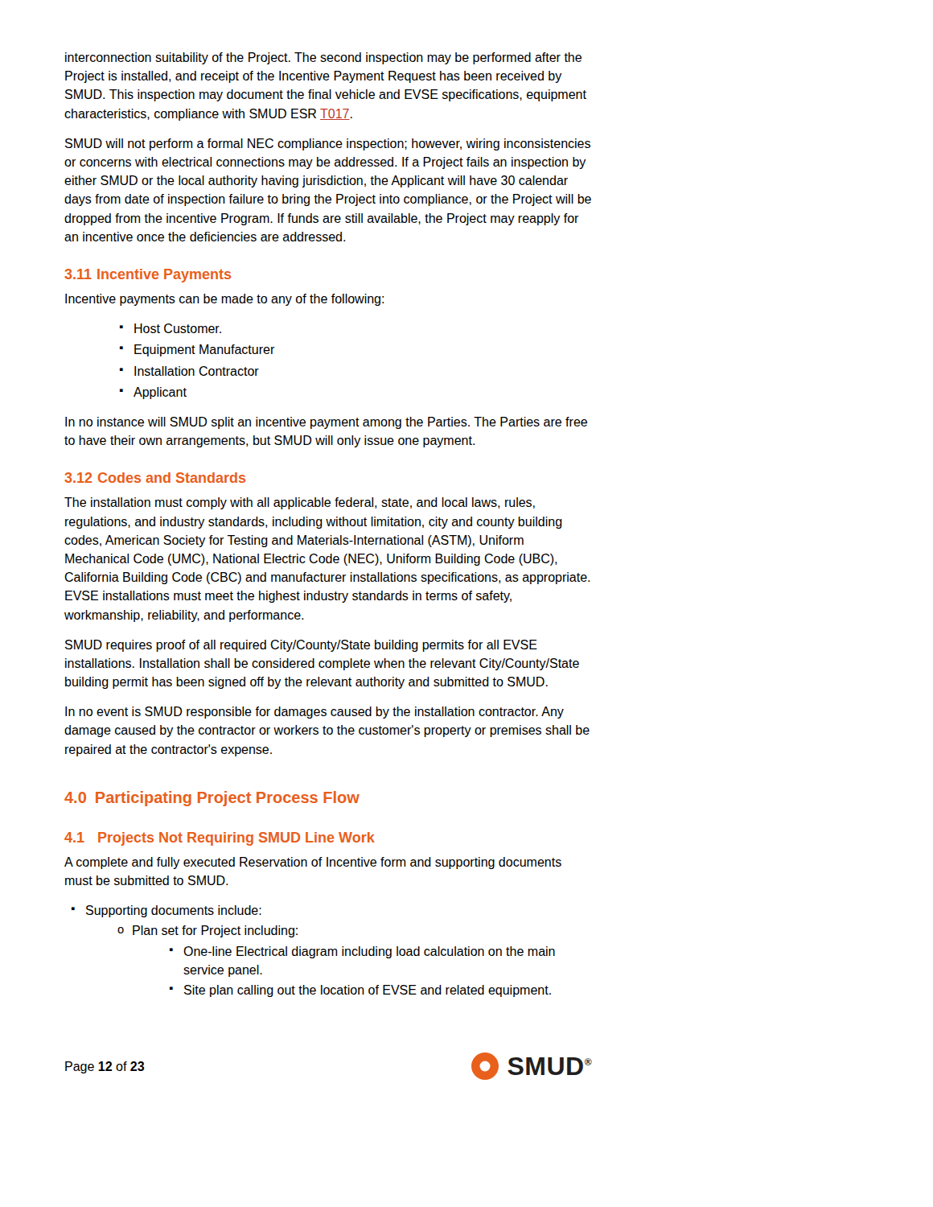interconnection suitability of the Project. The second inspection may be performed after the Project is installed, and receipt of the Incentive Payment Request has been received by SMUD. This inspection may document the final vehicle and EVSE specifications, equipment characteristics, compliance with SMUD ESR T017.
SMUD will not perform a formal NEC compliance inspection; however, wiring inconsistencies or concerns with electrical connections may be addressed. If a Project fails an inspection by either SMUD or the local authority having jurisdiction, the Applicant will have 30 calendar days from date of inspection failure to bring the Project into compliance, or the Project will be dropped from the incentive Program. If funds are still available, the Project may reapply for an incentive once the deficiencies are addressed.
3.11 Incentive Payments
Incentive payments can be made to any of the following:
Host Customer.
Equipment Manufacturer
Installation Contractor
Applicant
In no instance will SMUD split an incentive payment among the Parties. The Parties are free to have their own arrangements, but SMUD will only issue one payment.
3.12 Codes and Standards
The installation must comply with all applicable federal, state, and local laws, rules, regulations, and industry standards, including without limitation, city and county building codes, American Society for Testing and Materials-International (ASTM), Uniform Mechanical Code (UMC), National Electric Code (NEC), Uniform Building Code (UBC), California Building Code (CBC) and manufacturer installations specifications, as appropriate. EVSE installations must meet the highest industry standards in terms of safety, workmanship, reliability, and performance.
SMUD requires proof of all required City/County/State building permits for all EVSE installations. Installation shall be considered complete when the relevant City/County/State building permit has been signed off by the relevant authority and submitted to SMUD.
In no event is SMUD responsible for damages caused by the installation contractor. Any damage caused by the contractor or workers to the customer's property or premises shall be repaired at the contractor's expense.
4.0 Participating Project Process Flow
4.1 Projects Not Requiring SMUD Line Work
A complete and fully executed Reservation of Incentive form and supporting documents must be submitted to SMUD.
Supporting documents include:
Plan set for Project including:
One-line Electrical diagram including load calculation on the main service panel.
Site plan calling out the location of EVSE and related equipment.
Page 12 of 23
SMUD®